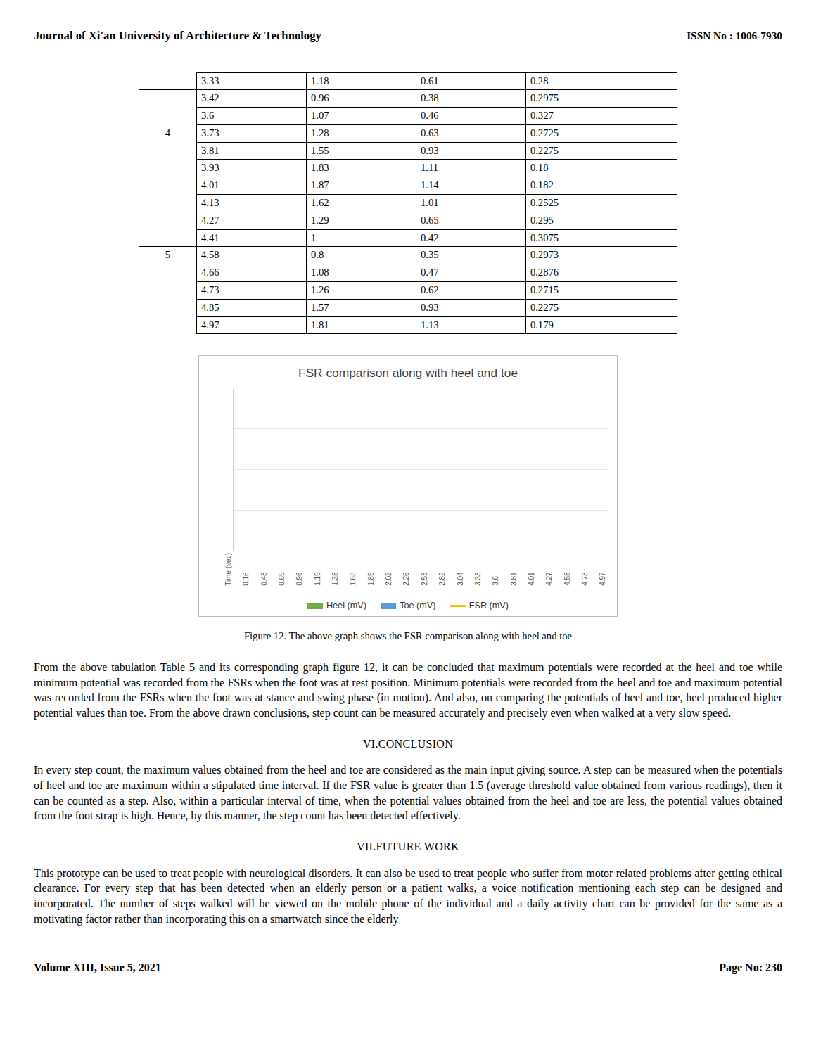Journal of Xi'an University of Architecture & Technology
ISSN No : 1006-7930
| | 3.33 | 1.18 | 0.61 | 0.28 |
| 4 | 3.42 | 0.96 | 0.38 | 0.2975 |
| 3.6 | 1.07 | 0.46 | 0.327 |
| 3.73 | 1.28 | 0.63 | 0.2725 |
| 3.81 | 1.55 | 0.93 | 0.2275 |
| 3.93 | 1.83 | 1.11 | 0.18 |
| | 4.01 | 1.87 | 1.14 | 0.182 |
| | 4.13 | 1.62 | 1.01 | 0.2525 |
| | 4.27 | 1.29 | 0.65 | 0.295 |
| | 4.41 | 1 | 0.42 | 0.3075 |
| 5 | 4.58 | 0.8 | 0.35 | 0.2973 |
| | 4.66 | 1.08 | 0.47 | 0.2876 |
| | 4.73 | 1.26 | 0.62 | 0.2715 |
| | 4.85 | 1.57 | 0.93 | 0.2275 |
| | 4.97 | 1.81 | 1.13 | 0.179 |
FSR comparison along with heel and toe
2 1.5 1 0.5 0
Time (sec) 0.160.430.650.961.15 1.381.631.852.022.26 2.532.823.043.333.6 3.814.014.274.584.73 4.97
Heel (mV) Toe (mV) FSR (mV)
Figure 12. The above graph shows the FSR comparison along with heel and toe
From the above tabulation Table 5 and its corresponding graph figure 12, it can be concluded that maximum potentials were recorded at the heel and toe while minimum potential was recorded from the FSRs when the foot was at rest position. Minimum potentials were recorded from the heel and toe and maximum potential was recorded from the FSRs when the foot was at stance and swing phase (in motion). And also, on comparing the potentials of heel and toe, heel produced higher potential values than toe. From the above drawn conclusions, step count can be measured accurately and precisely even when walked at a very slow speed.
VI.CONCLUSION
In every step count, the maximum values obtained from the heel and toe are considered as the main input giving source. A step can be measured when the potentials of heel and toe are maximum within a stipulated time interval. If the FSR value is greater than 1.5 (average threshold value obtained from various readings), then it can be counted as a step. Also, within a particular interval of time, when the potential values obtained from the heel and toe are less, the potential values obtained from the foot strap is high. Hence, by this manner, the step count has been detected effectively.
VII.FUTURE WORK
This prototype can be used to treat people with neurological disorders. It can also be used to treat people who suffer from motor related problems after getting ethical clearance. For every step that has been detected when an elderly person or a patient walks, a voice notification mentioning each step can be designed and incorporated. The number of steps walked will be viewed on the mobile phone of the individual and a daily activity chart can be provided for the same as a motivating factor rather than incorporating this on a smartwatch since the elderly
Volume XIII, Issue 5, 2021
Page No: 230